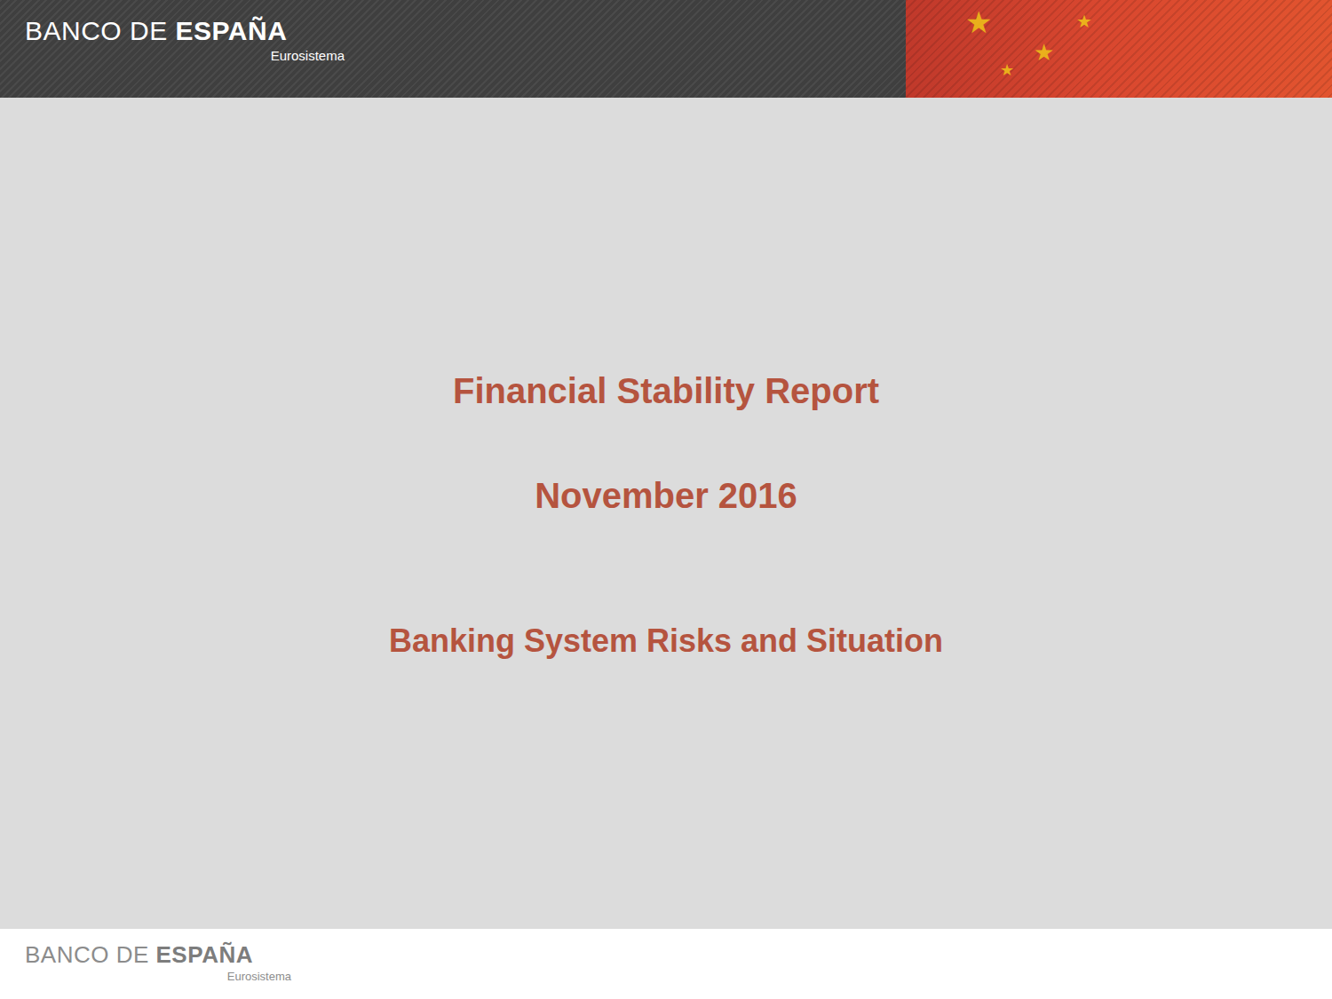★ ★ ★ ★
BANCO DE ESPAÑA
Eurosistema
Financial Stability Report November 2016
Banking System Risks and Situation
BANCO DE ESPAÑA
Eurosistema